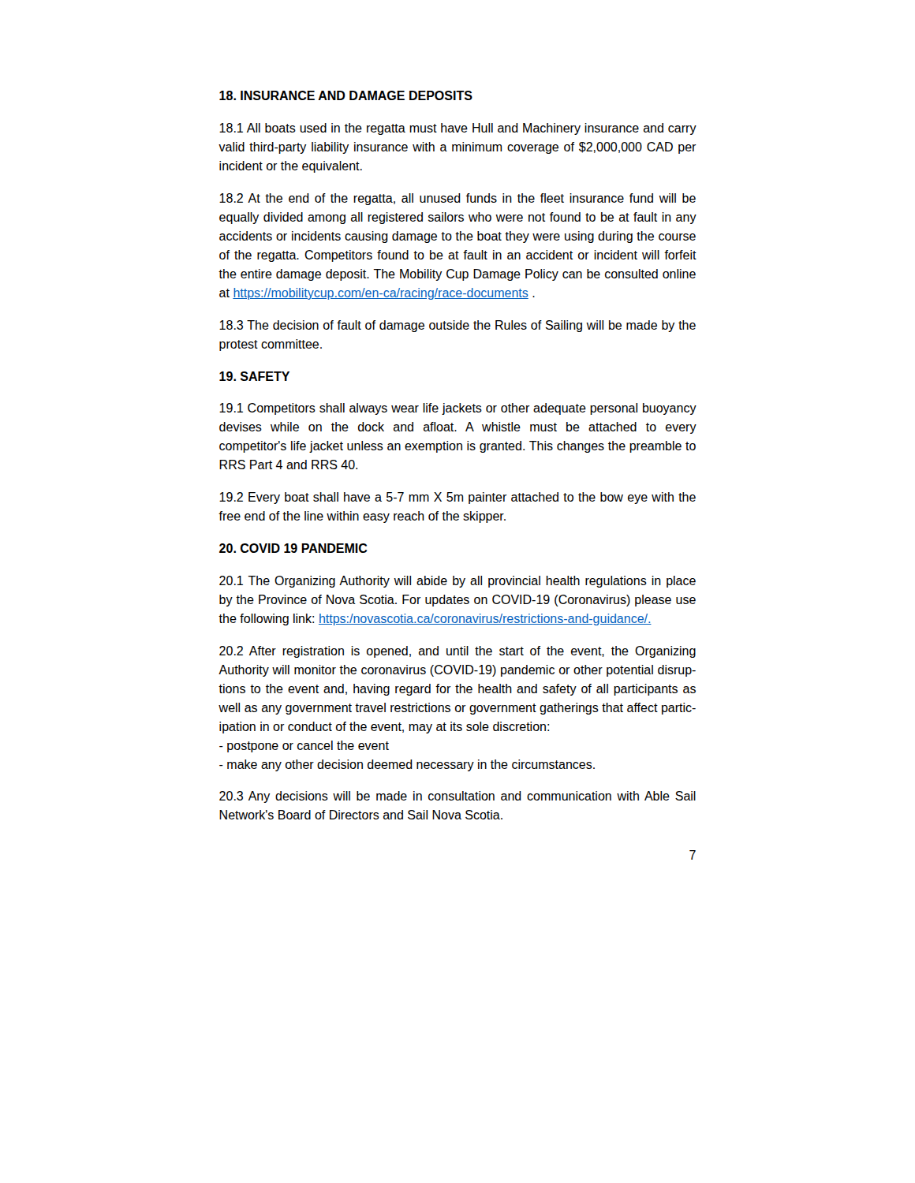18. INSURANCE AND DAMAGE DEPOSITS
18.1 All boats used in the regatta must have Hull and Machinery insurance and carry valid third-party liability insurance with a minimum coverage of $2,000,000 CAD per incident or the equivalent.
18.2 At the end of the regatta, all unused funds in the fleet insurance fund will be equally divided among all registered sailors who were not found to be at fault in any accidents or incidents causing damage to the boat they were using during the course of the regatta. Competitors found to be at fault in an accident or incident will forfeit the entire damage deposit. The Mobility Cup Damage Policy can be consulted online at https://mobilitycup.com/en-ca/racing/race-documents .
18.3 The decision of fault of damage outside the Rules of Sailing will be made by the protest committee.
19. SAFETY
19.1 Competitors shall always wear life jackets or other adequate personal buoyancy devises while on the dock and afloat. A whistle must be attached to every competitor's life jacket unless an exemption is granted. This changes the preamble to RRS Part 4 and RRS 40.
19.2 Every boat shall have a 5-7 mm X 5m painter attached to the bow eye with the free end of the line within easy reach of the skipper.
20. COVID 19 PANDEMIC
20.1 The Organizing Authority will abide by all provincial health regulations in place by the Province of Nova Scotia. For updates on COVID-19 (Coronavirus) please use the following link: https:/novascotia.ca/coronavirus/restrictions-and-guidance/.
20.2 After registration is opened, and until the start of the event, the Organizing Authority will monitor the coronavirus (COVID-19) pandemic or other potential disruptions to the event and, having regard for the health and safety of all participants as well as any government travel restrictions or government gatherings that affect participation in or conduct of the event, may at its sole discretion:
- postpone or cancel the event
- make any other decision deemed necessary in the circumstances.
20.3 Any decisions will be made in consultation and communication with Able Sail Network's Board of Directors and Sail Nova Scotia.
7